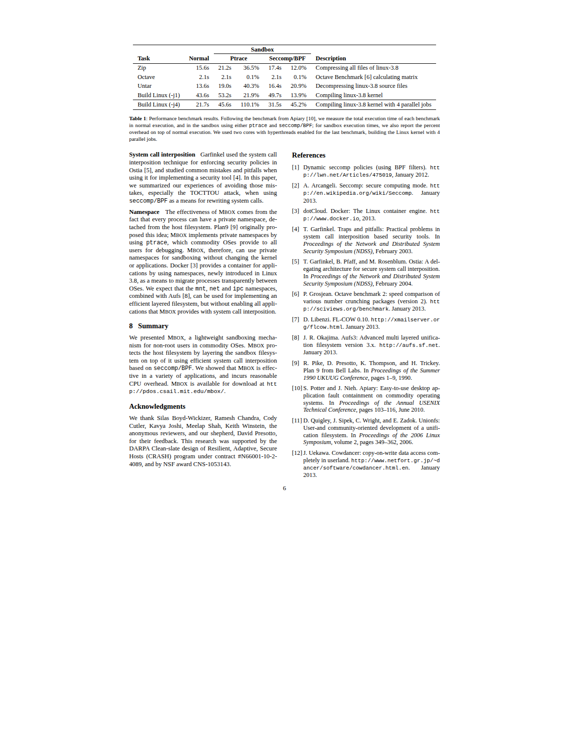| Task | Normal | Sandbox | Description |
| --- | --- | --- | --- |
| Ptrace | Seccomp/BPF |
| Zip | 15.6s | 21.2s | 36.5% | 17.4s | 12.0% | Compressing all files of linux-3.8 |
| Octave | 2.1s | 2.1s | 0.1% | 2.1s | 0.1% | Octave Benchmark [6] calculating matrix |
| Untar | 13.6s | 19.0s | 40.3% | 16.4s | 20.9% | Decompressing linux-3.8 source files |
| Build Linux (-j1) | 43.6s | 53.2s | 21.9% | 49.7s | 13.9% | Compiling linux-3.8 kernel |
| Build Linux (-j4) | 21.7s | 45.6s | 110.1% | 31.5s | 45.2% | Compiling linux-3.8 kernel with 4 parallel jobs |
Table 1: Performance benchmark results. Following the benchmark from Apiary [10], we measure the total execution time of each benchmark in normal execution, and in the sandbox using either ptrace and seccomp/BPF; for sandbox execution times, we also report the percent overhead on top of normal execution. We used two cores with hyperthreads enabled for the last benchmark, building the Linux kernel with 4 parallel jobs.
System call interposition Garfinkel used the system call interposition technique for enforcing security policies in Ostia [5], and studied common mistakes and pitfalls when using it for implementing a security tool [4]. In this paper, we summarized our experiences of avoiding those mistakes, especially the TOCTTOU attack, when using seccomp/BPF as a means for rewriting system calls.
Namespace The effectiveness of MBOX comes from the fact that every process can have a private namespace, detached from the host filesystem. Plan9 [9] originally proposed this idea; MBOX implements private namespaces by using ptrace, which commodity OSes provide to all users for debugging. MBOX, therefore, can use private namespaces for sandboxing without changing the kernel or applications. Docker [3] provides a container for applications by using namespaces, newly introduced in Linux 3.8, as a means to migrate processes transparently between OSes. We expect that the mnt, net and ipc namespaces, combined with Aufs [8], can be used for implementing an efficient layered filesystem, but without enabling all applications that MBOX provides with system call interposition.
8 Summary
We presented MBOX, a lightweight sandboxing mechanism for non-root users in commodity OSes. MBOX protects the host filesystem by layering the sandbox filesystem on top of it using efficient system call interposition based on seccomp/BPF. We showed that MBOX is effective in a variety of applications, and incurs reasonable CPU overhead. MBOX is available for download at http://pdos.csail.mit.edu/mbox/.
Acknowledgments
We thank Silas Boyd-Wickizer, Ramesh Chandra, Cody Cutler, Kavya Joshi, Meelap Shah, Keith Winstein, the anonymous reviewers, and our shepherd, David Presotto, for their feedback. This research was supported by the DARPA Clean-slate design of Resilient, Adaptive, Secure Hosts (CRASH) program under contract #N66001-10-2-4089, and by NSF award CNS-1053143.
References
[1] Dynamic seccomp policies (using BPF filters). http://lwn.net/Articles/475019, January 2012.
[2] A. Arcangeli. Seccomp: secure computing mode. http://en.wikipedia.org/wiki/Seccomp. January 2013.
[3] dotCloud. Docker: The Linux container engine. http://www.docker.io, 2013.
[4] T. Garfinkel. Traps and pitfalls: Practical problems in system call interposition based security tools. In Proceedings of the Network and Distributed System Security Symposium (NDSS), February 2003.
[5] T. Garfinkel, B. Pfaff, and M. Rosenblum. Ostia: A delegating architecture for secure system call interposition. In Proceedings of the Network and Distributed System Security Symposium (NDSS), February 2004.
[6] P. Grosjean. Octave benchmark 2: speed comparison of various number crunching packages (version 2). http://sciviews.org/benchmark. January 2013.
[7] D. Libenzi. FL-COW 0.10. http://xmailserver.org/flcow.html. January 2013.
[8] J. R. Okajima. Aufs3: Advanced multi layered unification filesystem version 3.x. http://aufs.sf.net. January 2013.
[9] R. Pike, D. Presotto, K. Thompson, and H. Trickey. Plan 9 from Bell Labs. In Proceedings of the Summer 1990 UKUUG Conference, pages 1–9, 1990.
[10] S. Potter and J. Nieh. Apiary: Easy-to-use desktop application fault containment on commodity operating systems. In Proceedings of the Annual USENIX Technical Conference, pages 103–116, June 2010.
[11] D. Quigley, J. Sipek, C. Wright, and E. Zadok. Unionfs: User-and community-oriented development of a unification filesystem. In Proceedings of the 2006 Linux Symposium, volume 2, pages 349–362, 2006.
[12] J. Uekawa. Cowdancer: copy-on-write data access completely in userland. http://www.netfort.gr.jp/~dancer/software/cowdancer.html.en. January 2013.
6